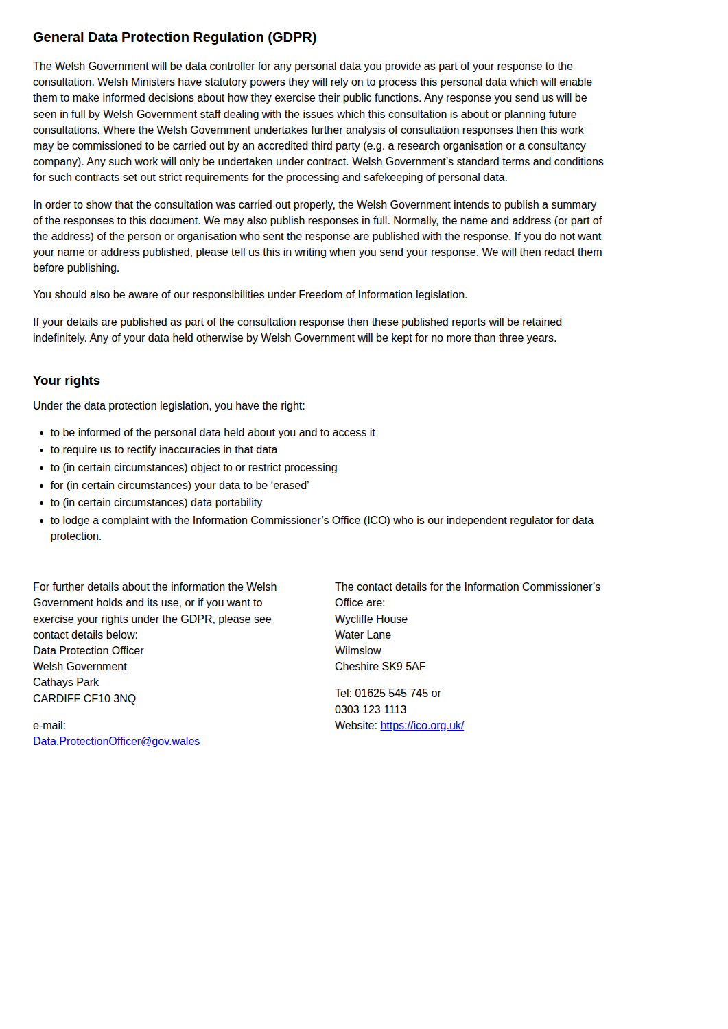General Data Protection Regulation (GDPR)
The Welsh Government will be data controller for any personal data you provide as part of your response to the consultation. Welsh Ministers have statutory powers they will rely on to process this personal data which will enable them to make informed decisions about how they exercise their public functions. Any response you send us will be seen in full by Welsh Government staff dealing with the issues which this consultation is about or planning future consultations. Where the Welsh Government undertakes further analysis of consultation responses then this work may be commissioned to be carried out by an accredited third party (e.g. a research organisation or a consultancy company). Any such work will only be undertaken under contract. Welsh Government’s standard terms and conditions for such contracts set out strict requirements for the processing and safekeeping of personal data.
In order to show that the consultation was carried out properly, the Welsh Government intends to publish a summary of the responses to this document. We may also publish responses in full. Normally, the name and address (or part of the address) of the person or organisation who sent the response are published with the response. If you do not want your name or address published, please tell us this in writing when you send your response. We will then redact them before publishing.
You should also be aware of our responsibilities under Freedom of Information legislation.
If your details are published as part of the consultation response then these published reports will be retained indefinitely. Any of your data held otherwise by Welsh Government will be kept for no more than three years.
Your rights
Under the data protection legislation, you have the right:
to be informed of the personal data held about you and to access it
to require us to rectify inaccuracies in that data
to (in certain circumstances) object to or restrict processing
for (in certain circumstances) your data to be ‘erased’
to (in certain circumstances) data portability
to lodge a complaint with the Information Commissioner’s Office (ICO) who is our independent regulator for data protection.
For further details about the information the Welsh Government holds and its use, or if you want to exercise your rights under the GDPR, please see contact details below:
Data Protection Officer
Welsh Government
Cathays Park
CARDIFF CF10 3NQ
e-mail:
Data.ProtectionOfficer@gov.wales
The contact details for the Information Commissioner’s Office are:
Wycliffe House
Water Lane
Wilmslow
Cheshire SK9 5AF
Tel: 01625 545 745 or
0303 123 1113
Website: https://ico.org.uk/